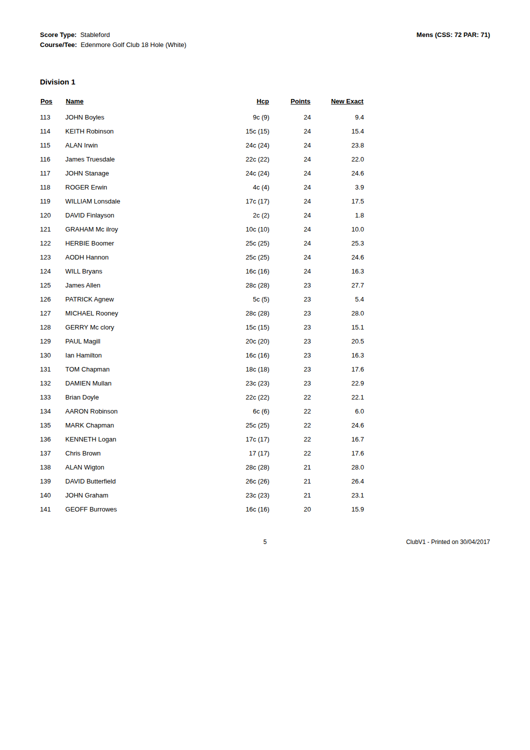Score Type: Stableford
Course/Tee: Edenmore Golf Club 18 Hole (White)
Mens (CSS: 72 PAR: 71)
Division 1
| Pos | Name | Hcp | Points | New Exact |
| --- | --- | --- | --- | --- |
| 113 | JOHN Boyles | 9c (9) | 24 | 9.4 |
| 114 | KEITH Robinson | 15c (15) | 24 | 15.4 |
| 115 | ALAN Irwin | 24c (24) | 24 | 23.8 |
| 116 | James Truesdale | 22c (22) | 24 | 22.0 |
| 117 | JOHN Stanage | 24c (24) | 24 | 24.6 |
| 118 | ROGER Erwin | 4c (4) | 24 | 3.9 |
| 119 | WILLIAM Lonsdale | 17c (17) | 24 | 17.5 |
| 120 | DAVID Finlayson | 2c (2) | 24 | 1.8 |
| 121 | GRAHAM Mc ilroy | 10c (10) | 24 | 10.0 |
| 122 | HERBIE Boomer | 25c (25) | 24 | 25.3 |
| 123 | AODH Hannon | 25c (25) | 24 | 24.6 |
| 124 | WILL Bryans | 16c (16) | 24 | 16.3 |
| 125 | James Allen | 28c (28) | 23 | 27.7 |
| 126 | PATRICK Agnew | 5c (5) | 23 | 5.4 |
| 127 | MICHAEL Rooney | 28c (28) | 23 | 28.0 |
| 128 | GERRY Mc clory | 15c (15) | 23 | 15.1 |
| 129 | PAUL Magill | 20c (20) | 23 | 20.5 |
| 130 | Ian Hamilton | 16c (16) | 23 | 16.3 |
| 131 | TOM Chapman | 18c (18) | 23 | 17.6 |
| 132 | DAMIEN Mullan | 23c (23) | 23 | 22.9 |
| 133 | Brian Doyle | 22c (22) | 22 | 22.1 |
| 134 | AARON Robinson | 6c (6) | 22 | 6.0 |
| 135 | MARK Chapman | 25c (25) | 22 | 24.6 |
| 136 | KENNETH Logan | 17c (17) | 22 | 16.7 |
| 137 | Chris Brown | 17 (17) | 22 | 17.6 |
| 138 | ALAN Wigton | 28c (28) | 21 | 28.0 |
| 139 | DAVID Butterfield | 26c (26) | 21 | 26.4 |
| 140 | JOHN Graham | 23c (23) | 21 | 23.1 |
| 141 | GEOFF Burrowes | 16c (16) | 20 | 15.9 |
5
ClubV1 - Printed on 30/04/2017